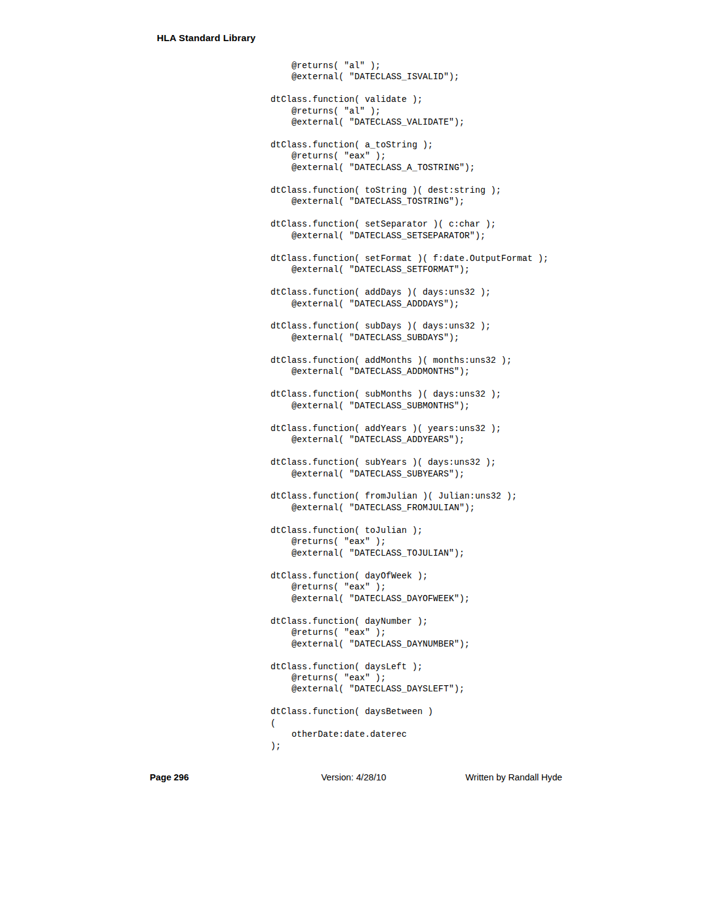HLA Standard Library
    @returns( "al" );
    @external( "DATECLASS_ISVALID");

dtClass.function( validate );
    @returns( "al" );
    @external( "DATECLASS_VALIDATE");

dtClass.function( a_toString );
    @returns( "eax" );
    @external( "DATECLASS_A_TOSTRING");

dtClass.function( toString )( dest:string );
    @external( "DATECLASS_TOSTRING");

dtClass.function( setSeparator )( c:char );
    @external( "DATECLASS_SETSEPARATOR");

dtClass.function( setFormat )( f:date.OutputFormat );
    @external( "DATECLASS_SETFORMAT");

dtClass.function( addDays )( days:uns32 );
    @external( "DATECLASS_ADDDAYS");

dtClass.function( subDays )( days:uns32 );
    @external( "DATECLASS_SUBDAYS");

dtClass.function( addMonths )( months:uns32 );
    @external( "DATECLASS_ADDMONTHS");

dtClass.function( subMonths )( days:uns32 );
    @external( "DATECLASS_SUBMONTHS");

dtClass.function( addYears )( years:uns32 );
    @external( "DATECLASS_ADDYEARS");

dtClass.function( subYears )( days:uns32 );
    @external( "DATECLASS_SUBYEARS");

dtClass.function( fromJulian )( Julian:uns32 );
    @external( "DATECLASS_FROMJULIAN");

dtClass.function( toJulian );
    @returns( "eax" );
    @external( "DATECLASS_TOJULIAN");

dtClass.function( dayOfWeek );
    @returns( "eax" );
    @external( "DATECLASS_DAYOFWEEK");

dtClass.function( dayNumber );
    @returns( "eax" );
    @external( "DATECLASS_DAYNUMBER");

dtClass.function( daysLeft );
    @returns( "eax" );
    @external( "DATECLASS_DAYSLEFT");

dtClass.function( daysBetween )
(
    otherDate:date.daterec
);
Page 296
Version: 4/28/10
Written by Randall Hyde